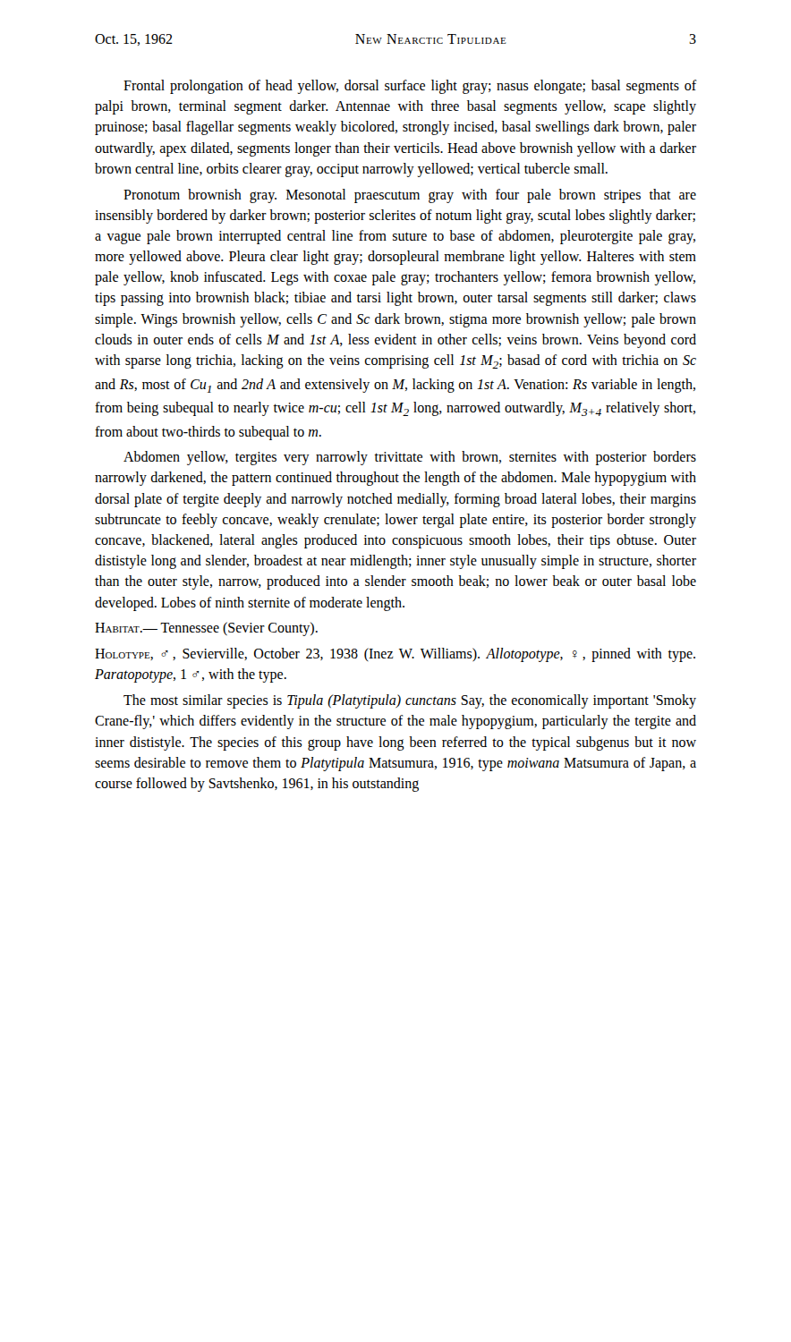Oct. 15, 1962 New Nearctic Tipulidae 3
Frontal prolongation of head yellow, dorsal surface light gray; nasus elongate; basal segments of palpi brown, terminal segment darker. Antennae with three basal segments yellow, scape slightly pruinose; basal flagellar segments weakly bicolored, strongly incised, basal swellings dark brown, paler outwardly, apex dilated, segments longer than their verticils. Head above brownish yellow with a darker brown central line, orbits clearer gray, occiput narrowly yellowed; vertical tubercle small.
Pronotum brownish gray. Mesonotal praescutum gray with four pale brown stripes that are insensibly bordered by darker brown; posterior sclerites of notum light gray, scutal lobes slightly darker; a vague pale brown interrupted central line from suture to base of abdomen, pleurotergite pale gray, more yellowed above. Pleura clear light gray; dorsopleural membrane light yellow. Halteres with stem pale yellow, knob infuscated. Legs with coxae pale gray; trochanters yellow; femora brownish yellow, tips passing into brownish black; tibiae and tarsi light brown, outer tarsal segments still darker; claws simple. Wings brownish yellow, cells C and Sc dark brown, stigma more brownish yellow; pale brown clouds in outer ends of cells M and 1st A, less evident in other cells; veins brown. Veins beyond cord with sparse long trichia, lacking on the veins comprising cell 1st M2; basad of cord with trichia on Sc and Rs, most of Cu1 and 2nd A and extensively on M, lacking on 1st A. Venation: Rs variable in length, from being subequal to nearly twice m-cu; cell 1st M2 long, narrowed outwardly, M3+4 relatively short, from about two-thirds to subequal to m.
Abdomen yellow, tergites very narrowly trivittate with brown, sternites with posterior borders narrowly darkened, the pattern continued throughout the length of the abdomen. Male hypopygium with dorsal plate of tergite deeply and narrowly notched medially, forming broad lateral lobes, their margins subtruncate to feebly concave, weakly crenulate; lower tergal plate entire, its posterior border strongly concave, blackened, lateral angles produced into conspicuous smooth lobes, their tips obtuse. Outer dististyle long and slender, broadest at near midlength; inner style unusually simple in structure, shorter than the outer style, narrow, produced into a slender smooth beak; no lower beak or outer basal lobe developed. Lobes of ninth sternite of moderate length.
Habitat.— Tennessee (Sevier County).
Holotype, ♂, Sevierville, October 23, 1938 (Inez W. Williams). Allotopotype, ♀, pinned with type. Paratopotype, 1 ♂, with the type.
The most similar species is Tipula (Platytipula) cunctans Say, the economically important 'Smoky Crane-fly,' which differs evidently in the structure of the male hypopygium, particularly the tergite and inner dististyle. The species of this group have long been referred to the typical subgenus but it now seems desirable to remove them to Platytipula Matsumura, 1916, type moiwana Matsumura of Japan, a course followed by Savtshenko, 1961, in his outstanding